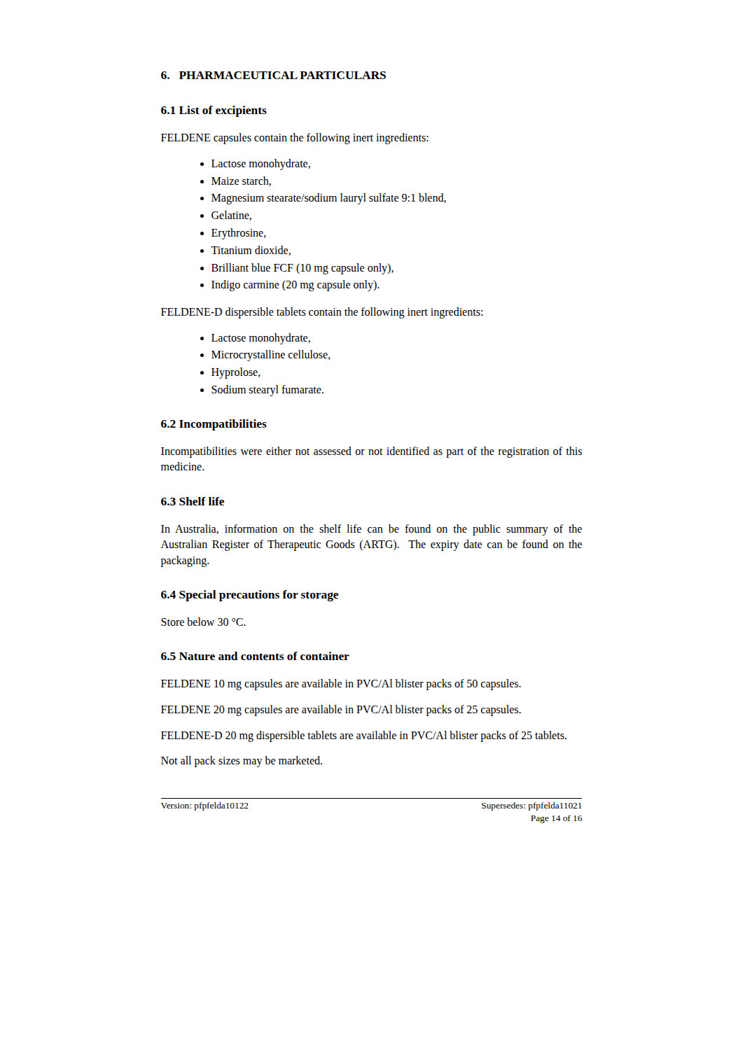6. PHARMACEUTICAL PARTICULARS
6.1 List of excipients
FELDENE capsules contain the following inert ingredients:
Lactose monohydrate,
Maize starch,
Magnesium stearate/sodium lauryl sulfate 9:1 blend,
Gelatine,
Erythrosine,
Titanium dioxide,
Brilliant blue FCF (10 mg capsule only),
Indigo carmine (20 mg capsule only).
FELDENE-D dispersible tablets contain the following inert ingredients:
Lactose monohydrate,
Microcrystalline cellulose,
Hyprolose,
Sodium stearyl fumarate.
6.2 Incompatibilities
Incompatibilities were either not assessed or not identified as part of the registration of this medicine.
6.3 Shelf life
In Australia, information on the shelf life can be found on the public summary of the Australian Register of Therapeutic Goods (ARTG). The expiry date can be found on the packaging.
6.4 Special precautions for storage
Store below 30 °C.
6.5 Nature and contents of container
FELDENE 10 mg capsules are available in PVC/Al blister packs of 50 capsules.
FELDENE 20 mg capsules are available in PVC/Al blister packs of 25 capsules.
FELDENE-D 20 mg dispersible tablets are available in PVC/Al blister packs of 25 tablets.
Not all pack sizes may be marketed.
Version: pfpfelda10122
Supersedes: pfpfelda11021
Page 14 of 16